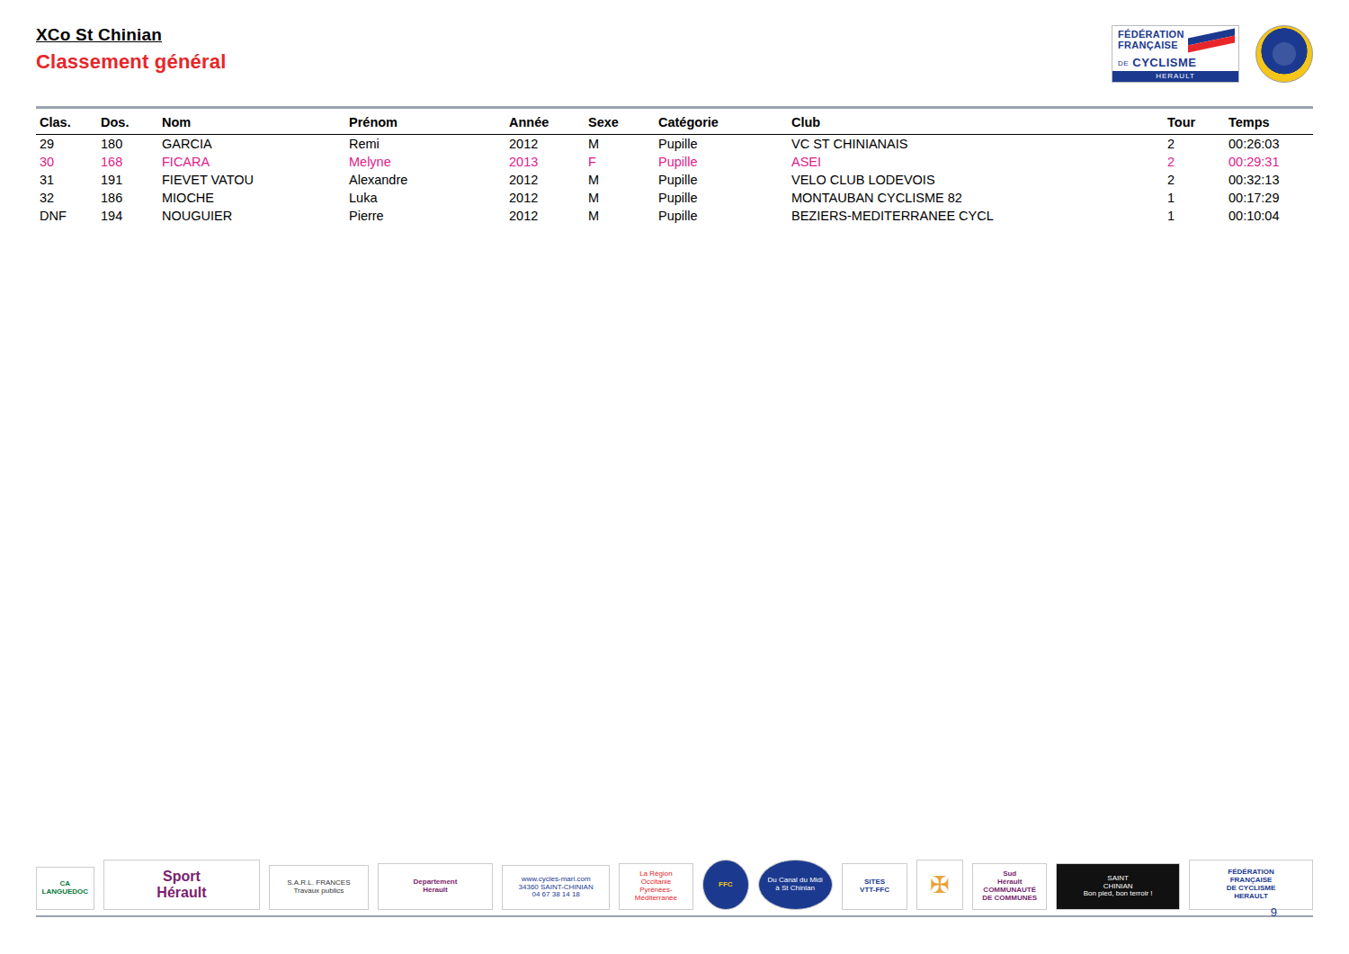XCo St Chinian
Classement général
FÉDÉRATION
FRANÇAISE
DE CYCLISME
HERAULT
| Clas. | Dos. | Nom | Prénom | Année | Sexe | Catégorie | Club | Tour | Temps |
| --- | --- | --- | --- | --- | --- | --- | --- | --- | --- |
| 29 | 180 | GARCIA | Remi | 2012 | M | Pupille | VC ST CHINIANAIS | 2 | 00:26:03 |
| 30 | 168 | FICARA | Melyne | 2013 | F | Pupille | ASEI | 2 | 00:29:31 |
| 31 | 191 | FIEVET VATOU | Alexandre | 2012 | M | Pupille | VELO CLUB LODEVOIS | 2 | 00:32:13 |
| 32 | 186 | MIOCHE | Luka | 2012 | M | Pupille | MONTAUBAN CYCLISME 82 | 1 | 00:17:29 |
| DNF | 194 | NOUGUIER | Pierre | 2012 | M | Pupille | BEZIERS-MEDITERRANEE CYCL | 1 | 00:10:04 |
CA
LANGUEDOC
Sport
Hérault
S.A.R.L. FRANCES
Travaux publics
Departement
Hérault
www.cycles-mari.com
34360 SAINT-CHINIAN
04 67 38 14 18
La Région
Occitanie
Pyrénées-Méditerranée
FFC
Du Canal du Midi
à St Chinian
SITES
VTT-FFC
✠
Sud
Hérault
COMMUNAUTÉ
DE COMMUNES
SAINT
CHINIAN
Bon pied, bon terroir !
FÉDÉRATION
FRANÇAISE
DE CYCLISME
HERAULT
9